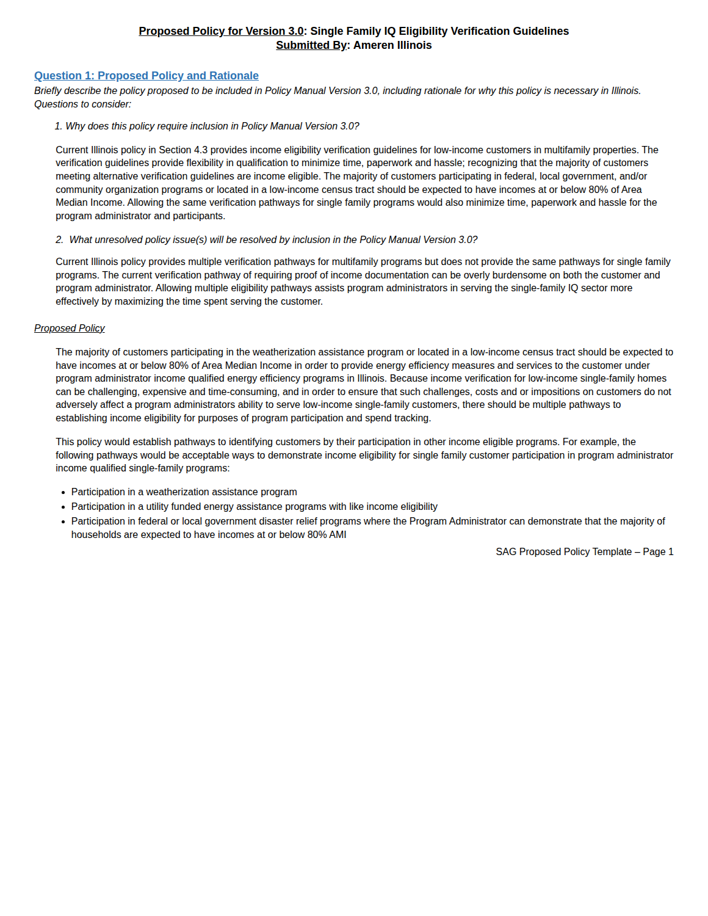Proposed Policy for Version 3.0: Single Family IQ Eligibility Verification Guidelines
Submitted By: Ameren Illinois
Question 1: Proposed Policy and Rationale
Briefly describe the policy proposed to be included in Policy Manual Version 3.0, including rationale for why this policy is necessary in Illinois.
Questions to consider:
Why does this policy require inclusion in Policy Manual Version 3.0?
Current Illinois policy in Section 4.3 provides income eligibility verification guidelines for low-income customers in multifamily properties. The verification guidelines provide flexibility in qualification to minimize time, paperwork and hassle; recognizing that the majority of customers meeting alternative verification guidelines are income eligible. The majority of customers participating in federal, local government, and/or community organization programs or located in a low-income census tract should be expected to have incomes at or below 80% of Area Median Income. Allowing the same verification pathways for single family programs would also minimize time, paperwork and hassle for the program administrator and participants.
2. What unresolved policy issue(s) will be resolved by inclusion in the Policy Manual Version 3.0?
Current Illinois policy provides multiple verification pathways for multifamily programs but does not provide the same pathways for single family programs. The current verification pathway of requiring proof of income documentation can be overly burdensome on both the customer and program administrator. Allowing multiple eligibility pathways assists program administrators in serving the single-family IQ sector more effectively by maximizing the time spent serving the customer.
Proposed Policy
The majority of customers participating in the weatherization assistance program or located in a low-income census tract should be expected to have incomes at or below 80% of Area Median Income in order to provide energy efficiency measures and services to the customer under program administrator income qualified energy efficiency programs in Illinois. Because income verification for low-income single-family homes can be challenging, expensive and time-consuming, and in order to ensure that such challenges, costs and or impositions on customers do not adversely affect a program administrators ability to serve low-income single-family customers, there should be multiple pathways to establishing income eligibility for purposes of program participation and spend tracking.
This policy would establish pathways to identifying customers by their participation in other income eligible programs. For example, the following pathways would be acceptable ways to demonstrate income eligibility for single family customer participation in program administrator income qualified single-family programs:
Participation in a weatherization assistance program
Participation in a utility funded energy assistance programs with like income eligibility
Participation in federal or local government disaster relief programs where the Program Administrator can demonstrate that the majority of households are expected to have incomes at or below 80% AMI
SAG Proposed Policy Template – Page 1